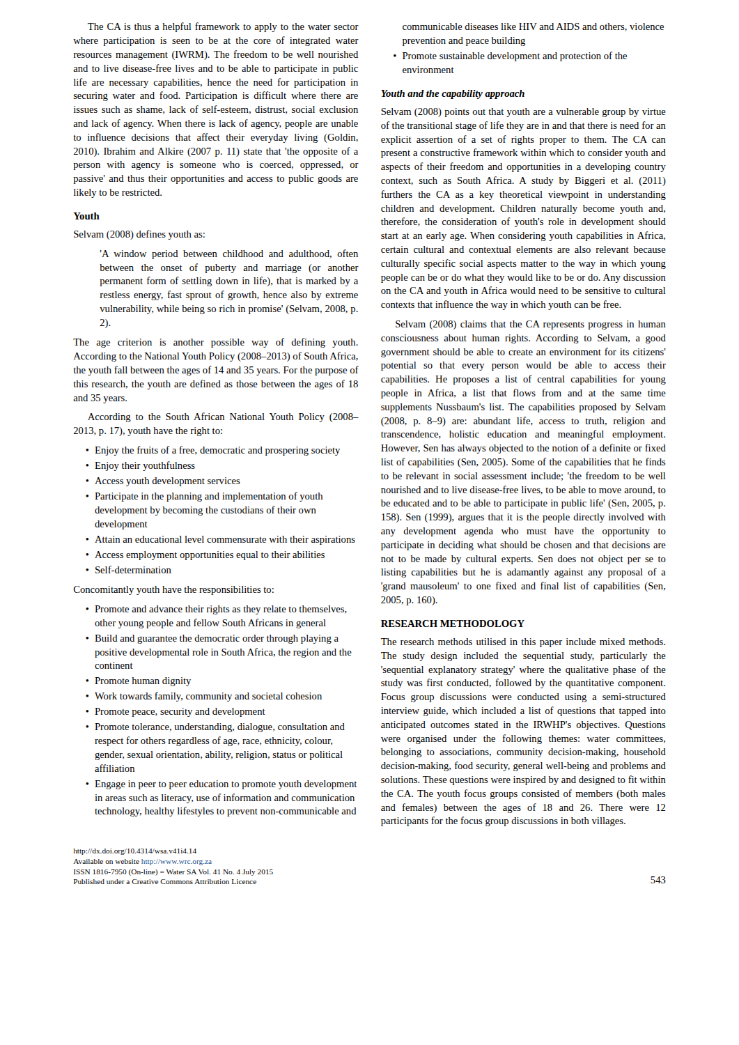The CA is thus a helpful framework to apply to the water sector where participation is seen to be at the core of integrated water resources management (IWRM). The freedom to be well nourished and to live disease-free lives and to be able to participate in public life are necessary capabilities, hence the need for participation in securing water and food. Participation is difficult where there are issues such as shame, lack of self-esteem, distrust, social exclusion and lack of agency. When there is lack of agency, people are unable to influence decisions that affect their everyday living (Goldin, 2010). Ibrahim and Alkire (2007 p. 11) state that 'the opposite of a person with agency is someone who is coerced, oppressed, or passive' and thus their opportunities and access to public goods are likely to be restricted.
Youth
Selvam (2008) defines youth as:
'A window period between childhood and adulthood, often between the onset of puberty and marriage (or another permanent form of settling down in life), that is marked by a restless energy, fast sprout of growth, hence also by extreme vulnerability, while being so rich in promise' (Selvam, 2008, p. 2).
The age criterion is another possible way of defining youth. According to the National Youth Policy (2008–2013) of South Africa, the youth fall between the ages of 14 and 35 years. For the purpose of this research, the youth are defined as those between the ages of 18 and 35 years.
According to the South African National Youth Policy (2008–2013, p. 17), youth have the right to:
Enjoy the fruits of a free, democratic and prospering society
Enjoy their youthfulness
Access youth development services
Participate in the planning and implementation of youth development by becoming the custodians of their own development
Attain an educational level commensurate with their aspirations
Access employment opportunities equal to their abilities
Self-determination
Concomitantly youth have the responsibilities to:
Promote and advance their rights as they relate to themselves, other young people and fellow South Africans in general
Build and guarantee the democratic order through playing a positive developmental role in South Africa, the region and the continent
Promote human dignity
Work towards family, community and societal cohesion
Promote peace, security and development
Promote tolerance, understanding, dialogue, consultation and respect for others regardless of age, race, ethnicity, colour, gender, sexual orientation, ability, religion, status or political affiliation
Engage in peer to peer education to promote youth development in areas such as literacy, use of information and communication technology, healthy lifestyles to prevent non-communicable and communicable diseases like HIV and AIDS and others, violence prevention and peace building
Promote sustainable development and protection of the environment
Youth and the capability approach
Selvam (2008) points out that youth are a vulnerable group by virtue of the transitional stage of life they are in and that there is need for an explicit assertion of a set of rights proper to them. The CA can present a constructive framework within which to consider youth and aspects of their freedom and opportunities in a developing country context, such as South Africa. A study by Biggeri et al. (2011) furthers the CA as a key theoretical viewpoint in understanding children and development. Children naturally become youth and, therefore, the consideration of youth's role in development should start at an early age. When considering youth capabilities in Africa, certain cultural and contextual elements are also relevant because culturally specific social aspects matter to the way in which young people can be or do what they would like to be or do. Any discussion on the CA and youth in Africa would need to be sensitive to cultural contexts that influence the way in which youth can be free.
Selvam (2008) claims that the CA represents progress in human consciousness about human rights. According to Selvam, a good government should be able to create an environment for its citizens' potential so that every person would be able to access their capabilities. He proposes a list of central capabilities for young people in Africa, a list that flows from and at the same time supplements Nussbaum's list. The capabilities proposed by Selvam (2008, p. 8–9) are: abundant life, access to truth, religion and transcendence, holistic education and meaningful employment. However, Sen has always objected to the notion of a definite or fixed list of capabilities (Sen, 2005). Some of the capabilities that he finds to be relevant in social assessment include; 'the freedom to be well nourished and to live disease-free lives, to be able to move around, to be educated and to be able to participate in public life' (Sen, 2005, p. 158). Sen (1999), argues that it is the people directly involved with any development agenda who must have the opportunity to participate in deciding what should be chosen and that decisions are not to be made by cultural experts. Sen does not object per se to listing capabilities but he is adamantly against any proposal of a 'grand mausoleum' to one fixed and final list of capabilities (Sen, 2005, p. 160).
Research methodology
The research methods utilised in this paper include mixed methods. The study design included the sequential study, particularly the 'sequential explanatory strategy' where the qualitative phase of the study was first conducted, followed by the quantitative component. Focus group discussions were conducted using a semi-structured interview guide, which included a list of questions that tapped into anticipated outcomes stated in the IRWHP's objectives. Questions were organised under the following themes: water committees, belonging to associations, community decision-making, household decision-making, food security, general well-being and problems and solutions. These questions were inspired by and designed to fit within the CA. The youth focus groups consisted of members (both males and females) between the ages of 18 and 26. There were 12 participants for the focus group discussions in both villages.
http://dx.doi.org/10.4314/wsa.v41i4.14
Available on website http://www.wrc.org.za
ISSN 1816-7950 (On-line) = Water SA Vol. 41 No. 4 July 2015
Published under a Creative Commons Attribution Licence
543